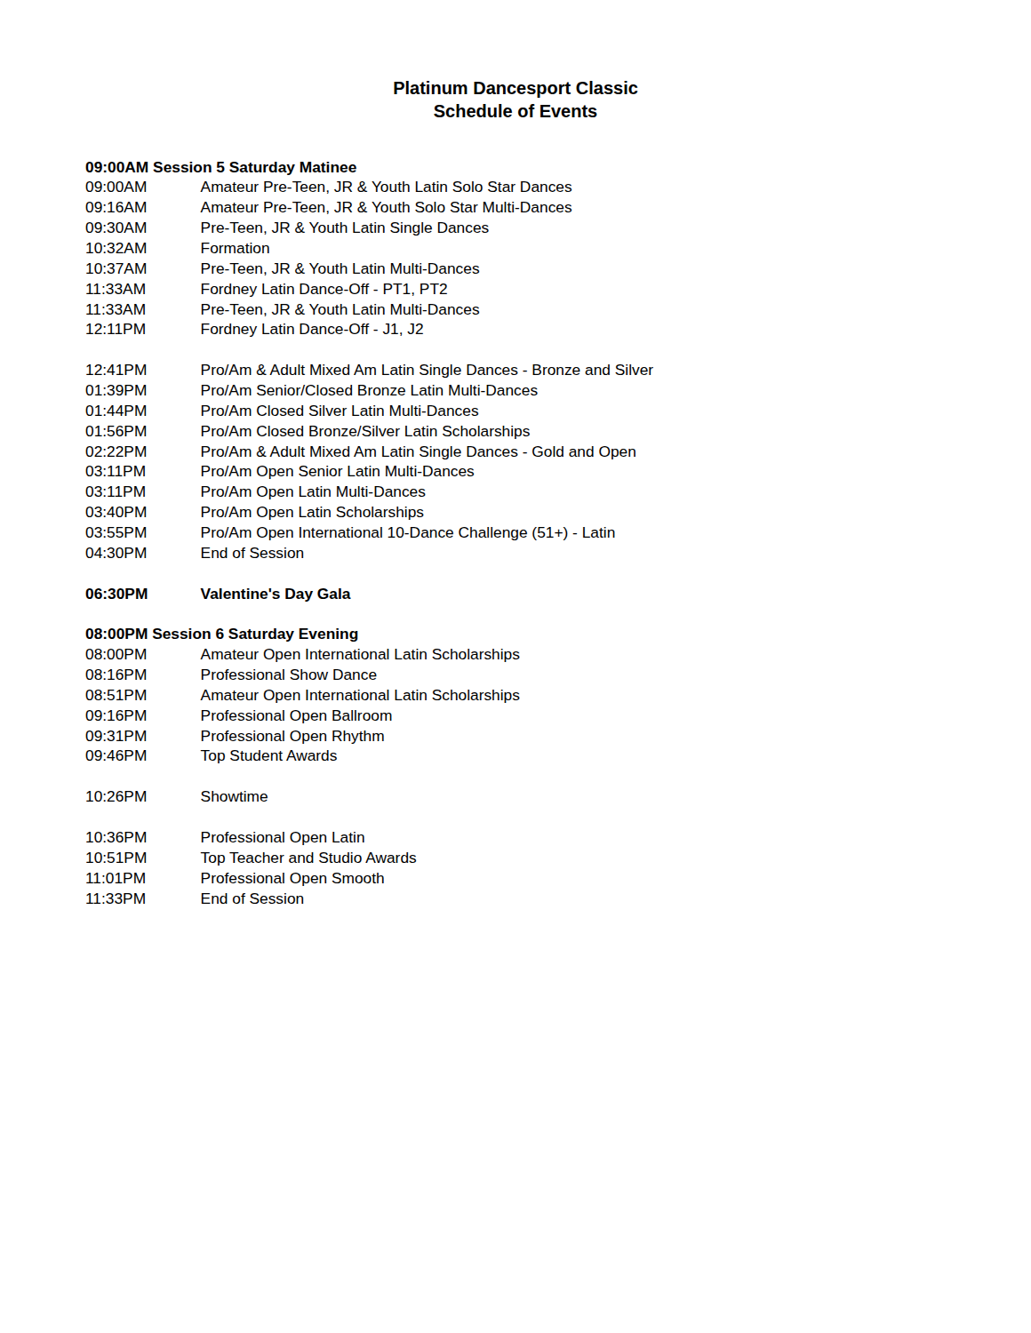Platinum Dancesport Classic
Schedule of Events
| 09:00AM Session 5 Saturday Matinee |
| 09:00AM | Amateur Pre-Teen, JR & Youth Latin Solo Star Dances |
| 09:16AM | Amateur Pre-Teen, JR & Youth Solo Star Multi-Dances |
| 09:30AM | Pre-Teen, JR & Youth Latin Single Dances |
| 10:32AM | Formation |
| 10:37AM | Pre-Teen, JR & Youth Latin Multi-Dances |
| 11:33AM | Fordney Latin Dance-Off - PT1, PT2 |
| 11:33AM | Pre-Teen, JR & Youth Latin Multi-Dances |
| 12:11PM | Fordney Latin Dance-Off - J1, J2 |
| 12:41PM | Pro/Am & Adult Mixed Am Latin Single Dances - Bronze and Silver |
| 01:39PM | Pro/Am Senior/Closed Bronze Latin Multi-Dances |
| 01:44PM | Pro/Am Closed Silver Latin Multi-Dances |
| 01:56PM | Pro/Am Closed Bronze/Silver Latin Scholarships |
| 02:22PM | Pro/Am & Adult Mixed Am Latin Single Dances - Gold and Open |
| 03:11PM | Pro/Am Open Senior Latin Multi-Dances |
| 03:11PM | Pro/Am Open Latin Multi-Dances |
| 03:40PM | Pro/Am Open Latin Scholarships |
| 03:55PM | Pro/Am Open International 10-Dance Challenge (51+) - Latin |
| 04:30PM | End of Session |
| 06:30PM | Valentine's Day Gala |
| 08:00PM Session 6 Saturday Evening |
| 08:00PM | Amateur Open International Latin Scholarships |
| 08:16PM | Professional Show Dance |
| 08:51PM | Amateur Open International Latin Scholarships |
| 09:16PM | Professional Open Ballroom |
| 09:31PM | Professional Open Rhythm |
| 09:46PM | Top Student Awards |
| 10:26PM | Showtime |
| 10:36PM | Professional Open Latin |
| 10:51PM | Top Teacher and Studio Awards |
| 11:01PM | Professional Open Smooth |
| 11:33PM | End of Session |